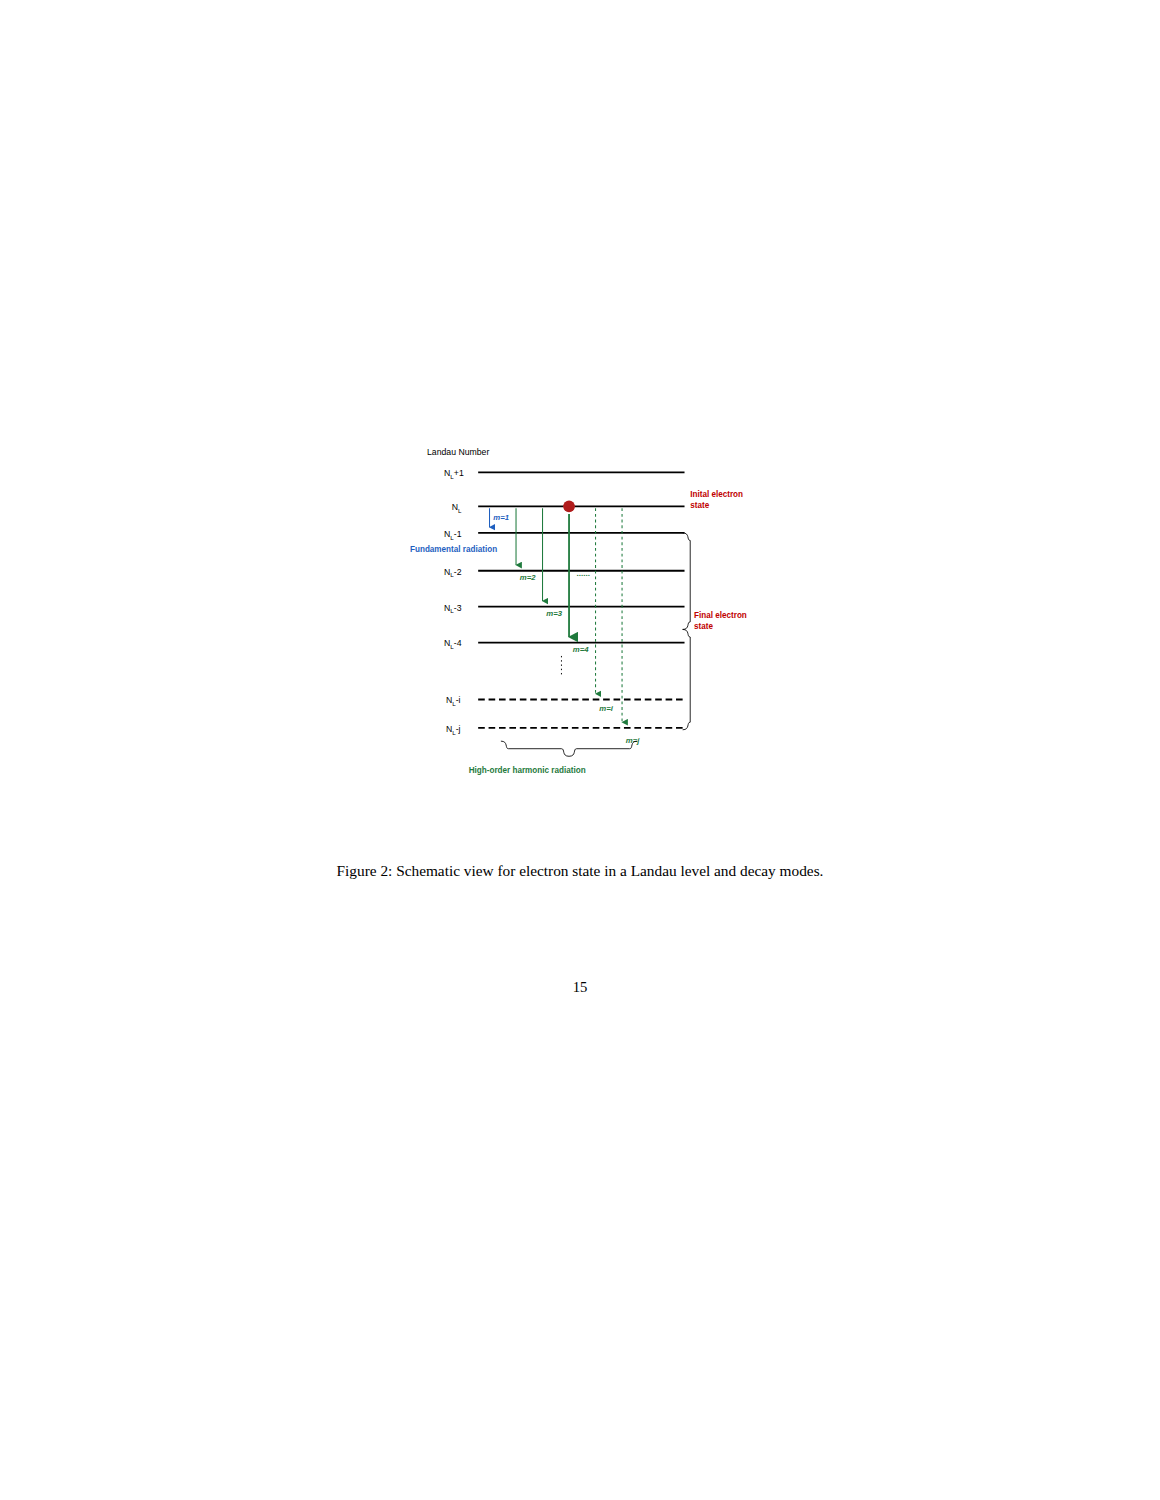Schematic view for electron state in a Landau level and decay modes Horizontal lines represent Landau levels labelled N_L+1 down to N_L−j. A red dot on the N_L level marks the initial electron state. A blue downward arrow labelled m=1 indicates fundamental radiation to level N_L−1. Green downward arrows labelled m=2, m=3, m=4, m=i and m=j indicate high-order harmonic radiation to lower levels, which form the final electron state. Landau Number NL+1 NL NL-1 NL-2 NL-3 NL-4 NL-i NL-j m=1 Fundamental radiation m=2 m=3 m=4 m=i m=j ...... Inital electron state Final electron state High-order harmonic radiation
Figure 2: Schematic view for electron state in a Landau level and decay modes.
15